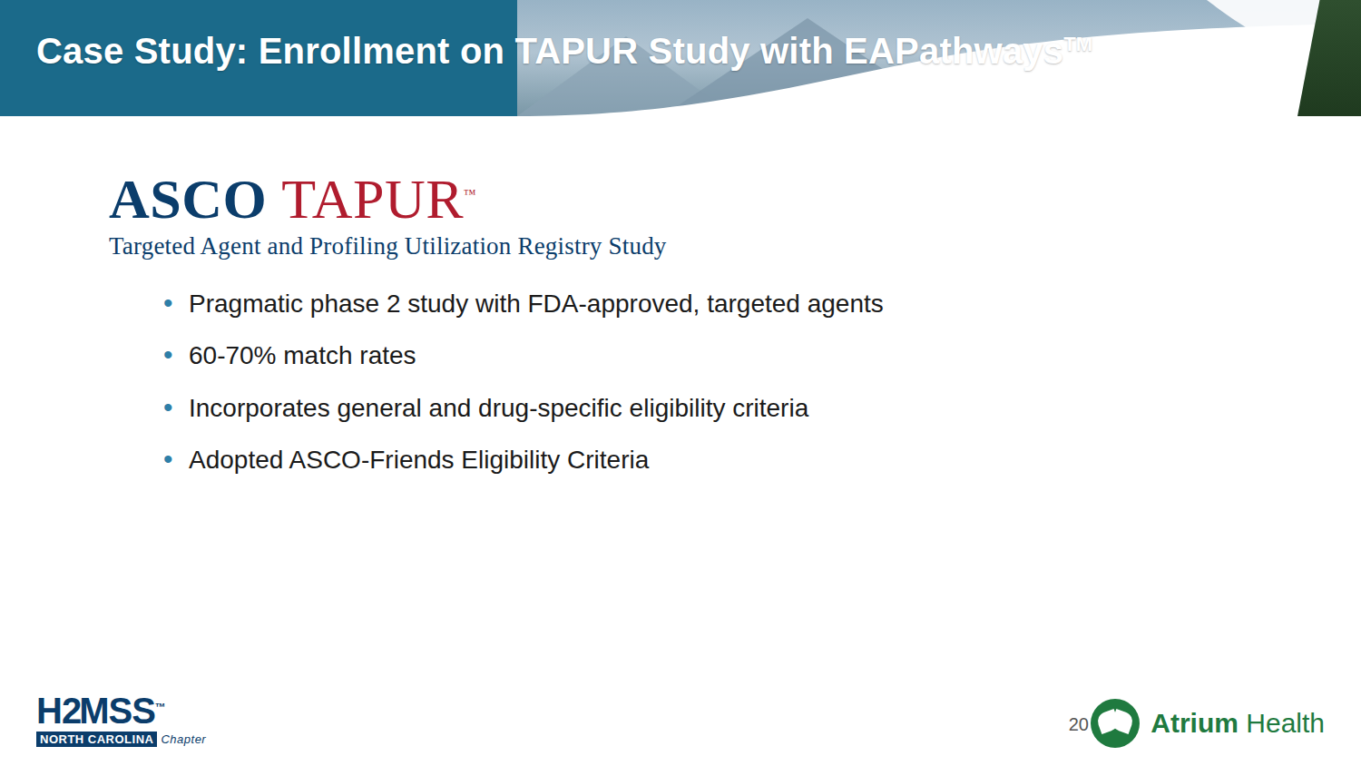Case Study: Enrollment on TAPUR Study with EAPathwaysTM
ASCO TAPUR™
Targeted Agent and Profiling Utilization Registry Study
Pragmatic phase 2 study with FDA-approved, targeted agents
60-70% match rates
Incorporates general and drug-specific eligibility criteria
Adopted ASCO-Friends Eligibility Criteria
H2 MSS™
NORTH CAROLINA Chapter
20
Atrium Health